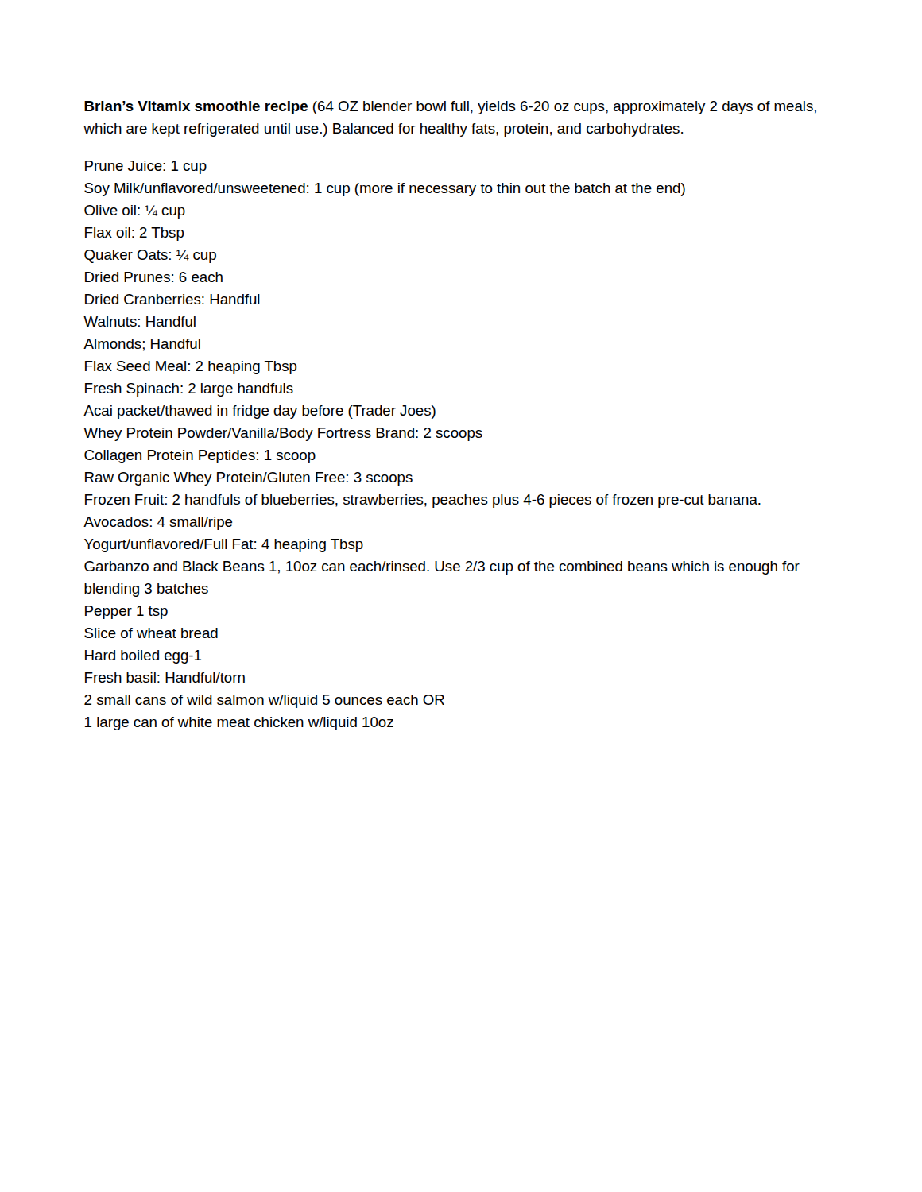Brian’s Vitamix smoothie recipe (64 OZ blender bowl full, yields 6-20 oz cups, approximately 2 days of meals, which are kept refrigerated until use.) Balanced for healthy fats, protein, and carbohydrates.
Prune Juice: 1 cup
Soy Milk/unflavored/unsweetened: 1 cup (more if necessary to thin out the batch at the end)
Olive oil: ¼ cup
Flax oil: 2 Tbsp
Quaker Oats: ¼ cup
Dried Prunes: 6 each
Dried Cranberries: Handful
Walnuts: Handful
Almonds; Handful
Flax Seed Meal: 2 heaping Tbsp
Fresh Spinach: 2 large handfuls
Acai packet/thawed in fridge day before (Trader Joes)
Whey Protein Powder/Vanilla/Body Fortress Brand: 2 scoops
Collagen Protein Peptides: 1 scoop
Raw Organic Whey Protein/Gluten Free: 3 scoops
Frozen Fruit: 2 handfuls of blueberries, strawberries, peaches plus 4-6 pieces of frozen pre-cut banana.
Avocados: 4 small/ripe
Yogurt/unflavored/Full Fat: 4 heaping Tbsp
Garbanzo and Black Beans 1, 10oz can each/rinsed. Use 2/3 cup of the combined beans which is enough for blending 3 batches
Pepper 1 tsp
Slice of wheat bread
Hard boiled egg-1
Fresh basil: Handful/torn
2 small cans of wild salmon w/liquid 5 ounces each OR
1 large can of white meat chicken w/liquid 10oz